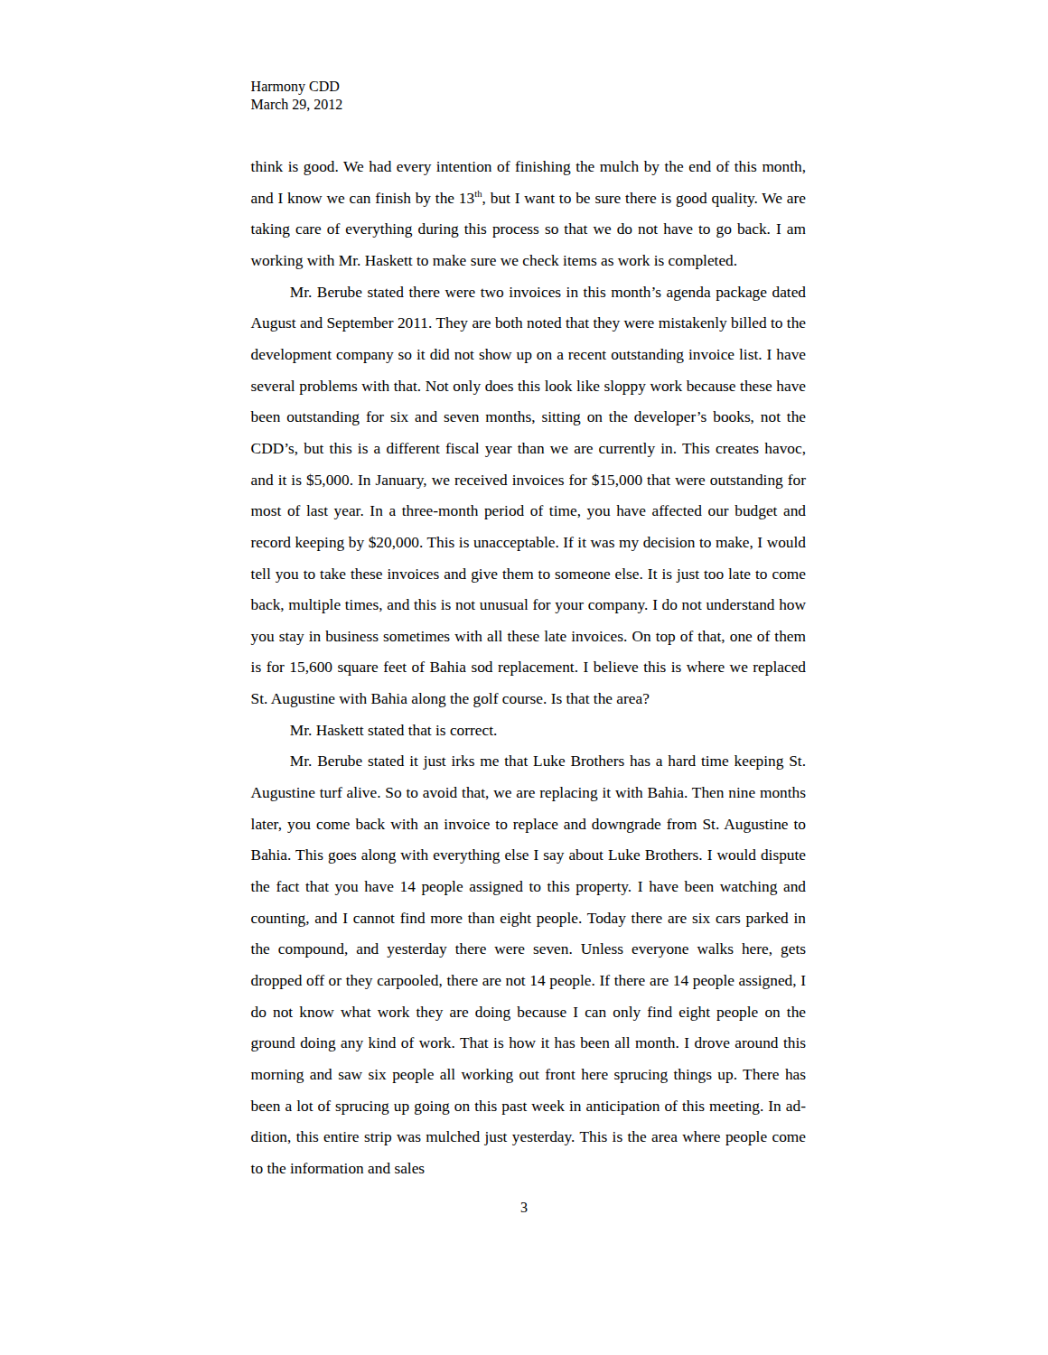Harmony CDD
March 29, 2012
think is good. We had every intention of finishing the mulch by the end of this month, and I know we can finish by the 13th, but I want to be sure there is good quality. We are taking care of everything during this process so that we do not have to go back. I am working with Mr. Haskett to make sure we check items as work is completed.
Mr. Berube stated there were two invoices in this month’s agenda package dated August and September 2011. They are both noted that they were mistakenly billed to the development company so it did not show up on a recent outstanding invoice list. I have several problems with that. Not only does this look like sloppy work because these have been outstanding for six and seven months, sitting on the developer’s books, not the CDD’s, but this is a different fiscal year than we are currently in. This creates havoc, and it is $5,000. In January, we received invoices for $15,000 that were outstanding for most of last year. In a three-month period of time, you have affected our budget and record keeping by $20,000. This is unacceptable. If it was my decision to make, I would tell you to take these invoices and give them to someone else. It is just too late to come back, multiple times, and this is not unusual for your company. I do not understand how you stay in business sometimes with all these late invoices. On top of that, one of them is for 15,600 square feet of Bahia sod replacement. I believe this is where we replaced St. Augustine with Bahia along the golf course. Is that the area?
Mr. Haskett stated that is correct.
Mr. Berube stated it just irks me that Luke Brothers has a hard time keeping St. Augustine turf alive. So to avoid that, we are replacing it with Bahia. Then nine months later, you come back with an invoice to replace and downgrade from St. Augustine to Bahia. This goes along with everything else I say about Luke Brothers. I would dispute the fact that you have 14 people assigned to this property. I have been watching and counting, and I cannot find more than eight people. Today there are six cars parked in the compound, and yesterday there were seven. Unless everyone walks here, gets dropped off or they carpooled, there are not 14 people. If there are 14 people assigned, I do not know what work they are doing because I can only find eight people on the ground doing any kind of work. That is how it has been all month. I drove around this morning and saw six people all working out front here sprucing things up. There has been a lot of sprucing up going on this past week in anticipation of this meeting. In addition, this entire strip was mulched just yesterday. This is the area where people come to the information and sales
3